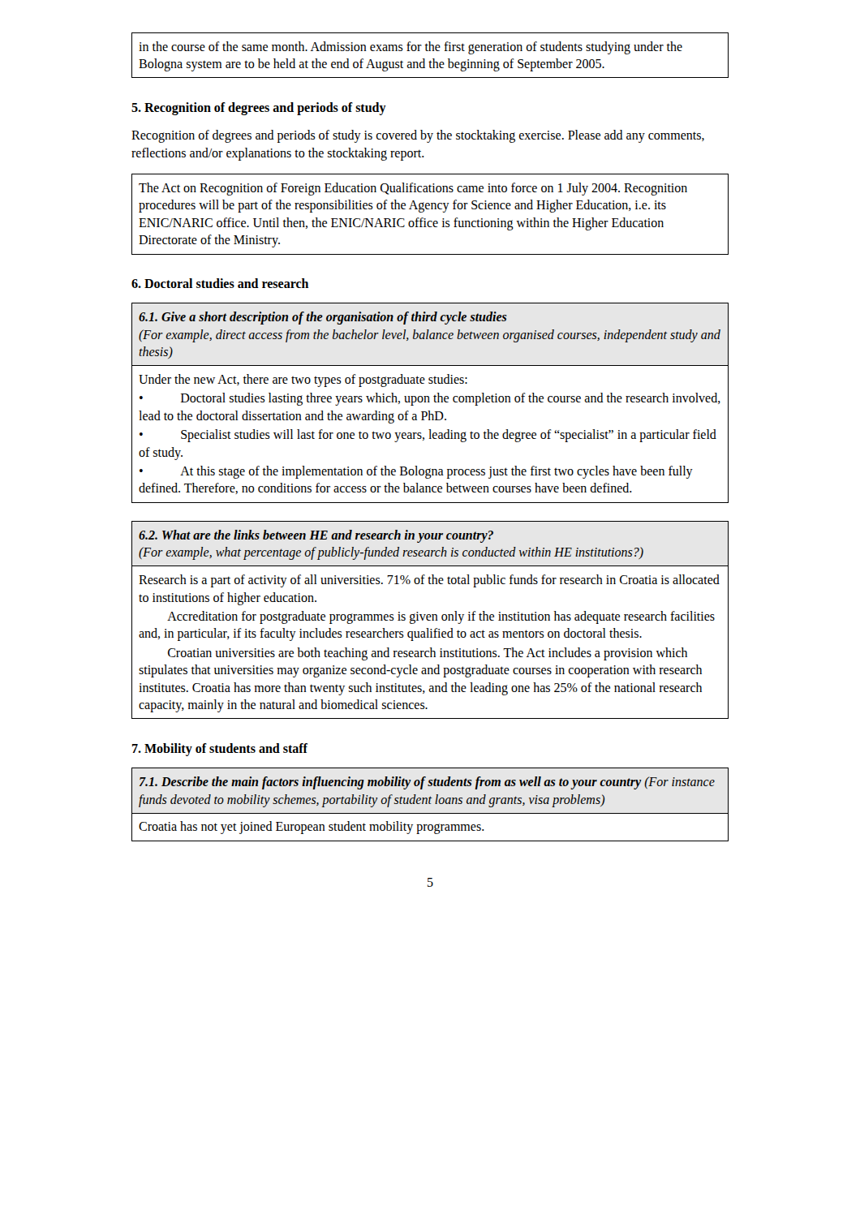in the course of the same month. Admission exams for the first generation of students studying under the Bologna system are to be held at the end of August and the beginning of September 2005.
5. Recognition of degrees and periods of study
Recognition of degrees and periods of study is covered by the stocktaking exercise. Please add any comments, reflections and/or explanations to the stocktaking report.
The Act on Recognition of Foreign Education Qualifications came into force on 1 July 2004. Recognition procedures will be part of the responsibilities of the Agency for Science and Higher Education, i.e. its ENIC/NARIC office. Until then, the ENIC/NARIC office is functioning within the Higher Education Directorate of the Ministry.
6. Doctoral studies and research
6.1. Give a short description of the organisation of third cycle studies
(For example, direct access from the bachelor level, balance between organised courses, independent study and thesis)
Under the new Act, there are two types of postgraduate studies:
•Doctoral studies lasting three years which, upon the completion of the course and the research involved, lead to the doctoral dissertation and the awarding of a PhD.
•Specialist studies will last for one to two years, leading to the degree of “specialist” in a particular field of study.
•At this stage of the implementation of the Bologna process just the first two cycles have been fully defined. Therefore, no conditions for access or the balance between courses have been defined.
6.2. What are the links between HE and research in your country?
(For example, what percentage of publicly-funded research is conducted within HE institutions?)
Research is a part of activity of all universities. 71% of the total public funds for research in Croatia is allocated to institutions of higher education.
Accreditation for postgraduate programmes is given only if the institution has adequate research facilities and, in particular, if its faculty includes researchers qualified to act as mentors on doctoral thesis.
Croatian universities are both teaching and research institutions. The Act includes a provision which stipulates that universities may organize second-cycle and postgraduate courses in cooperation with research institutes. Croatia has more than twenty such institutes, and the leading one has 25% of the national research capacity, mainly in the natural and biomedical sciences.
7. Mobility of students and staff
7.1. Describe the main factors influencing mobility of students from as well as to your country (For instance funds devoted to mobility schemes, portability of student loans and grants, visa problems)
Croatia has not yet joined European student mobility programmes.
5